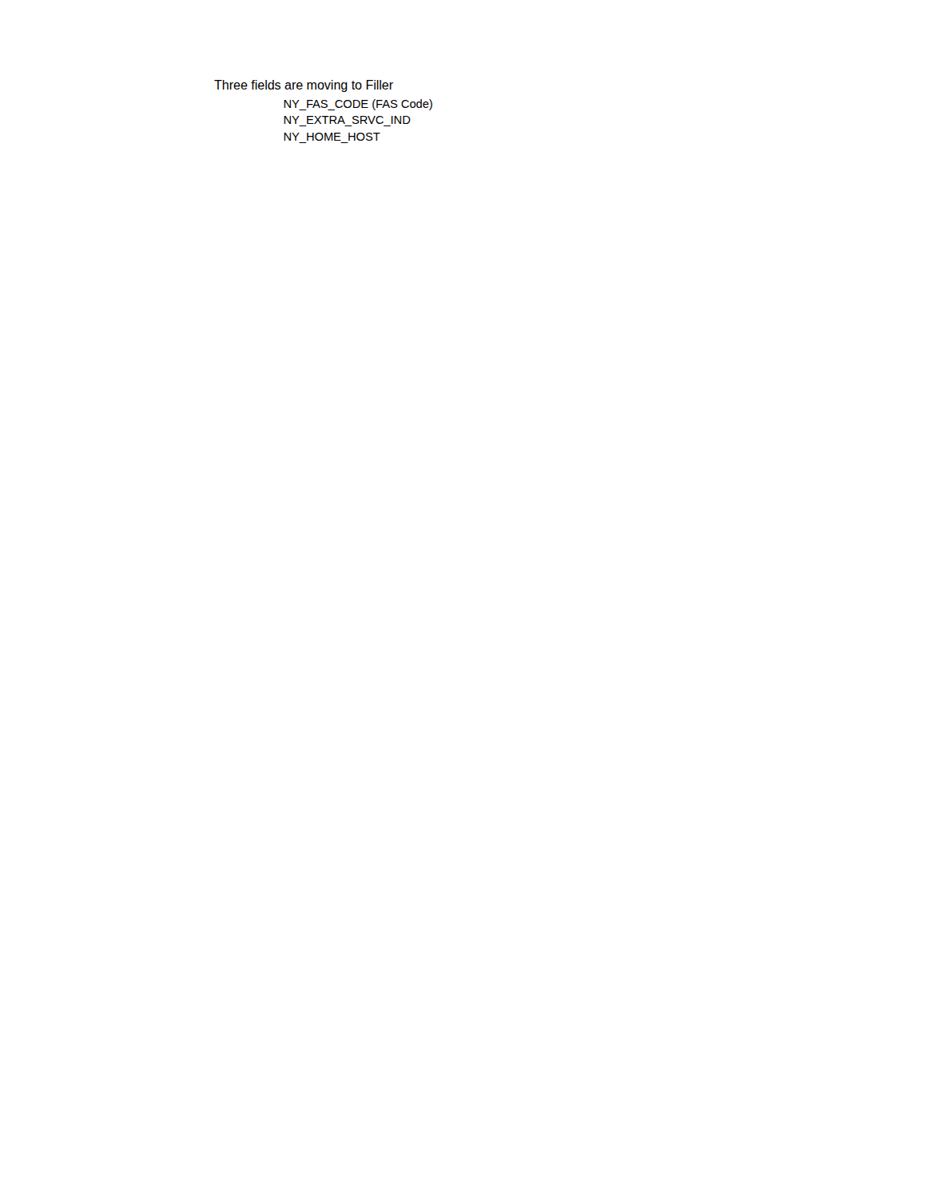Three fields are moving to Filler
NY_FAS_CODE (FAS Code)
NY_EXTRA_SRVC_IND
NY_HOME_HOST